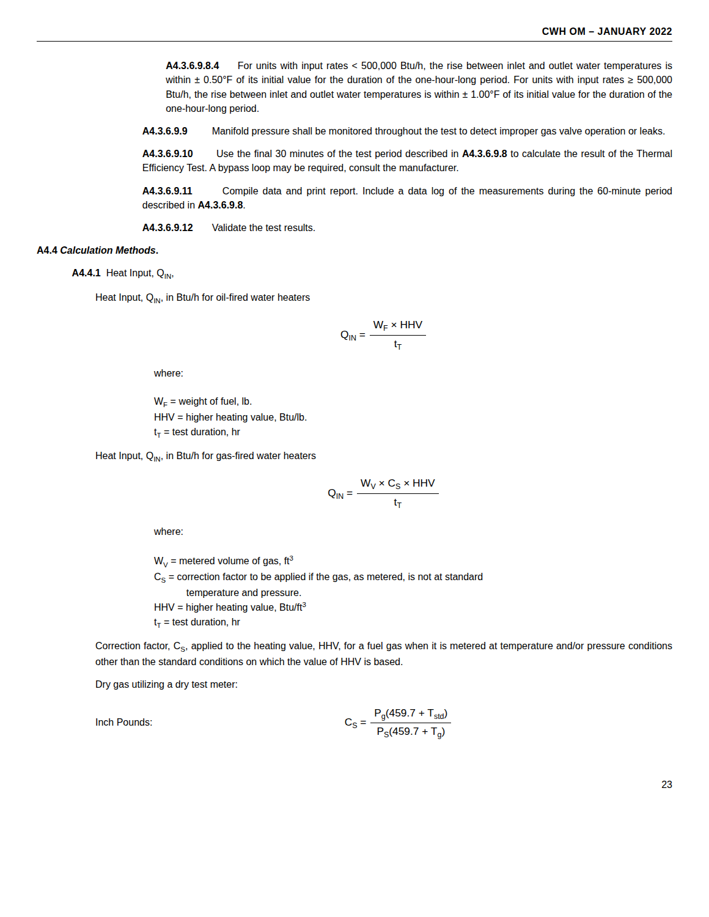CWH OM – JANUARY 2022
A4.3.6.9.8.4 For units with input rates < 500,000 Btu/h, the rise between inlet and outlet water temperatures is within ± 0.50°F of its initial value for the duration of the one-hour-long period. For units with input rates ≥ 500,000 Btu/h, the rise between inlet and outlet water temperatures is within ± 1.00°F of its initial value for the duration of the one-hour-long period.
A4.3.6.9.9 Manifold pressure shall be monitored throughout the test to detect improper gas valve operation or leaks.
A4.3.6.9.10 Use the final 30 minutes of the test period described in A4.3.6.9.8 to calculate the result of the Thermal Efficiency Test. A bypass loop may be required, consult the manufacturer.
A4.3.6.9.11 Compile data and print report. Include a data log of the measurements during the 60-minute period described in A4.3.6.9.8.
A4.3.6.9.12 Validate the test results.
A4.4 Calculation Methods.
A4.4.1 Heat Input, QIN,
Heat Input, QIN, in Btu/h for oil-fired water heaters
QIN = WF × HHV tT
where:
WF = weight of fuel, lb.
HHV = higher heating value, Btu/lb.
tT = test duration, hr
Heat Input, QIN, in Btu/h for gas-fired water heaters
QIN = WV × CS × HHV tT
where:
WV = metered volume of gas, ft3
CS = correction factor to be applied if the gas, as metered, is not at standard
temperature and pressure.
HHV = higher heating value, Btu/ft3
tT = test duration, hr
Correction factor, CS, applied to the heating value, HHV, for a fuel gas when it is metered at temperature and/or pressure conditions other than the standard conditions on which the value of HHV is based.
Dry gas utilizing a dry test meter:
Inch Pounds: CS = Pg(459.7 + Tstd) PS(459.7 + Tg)
23